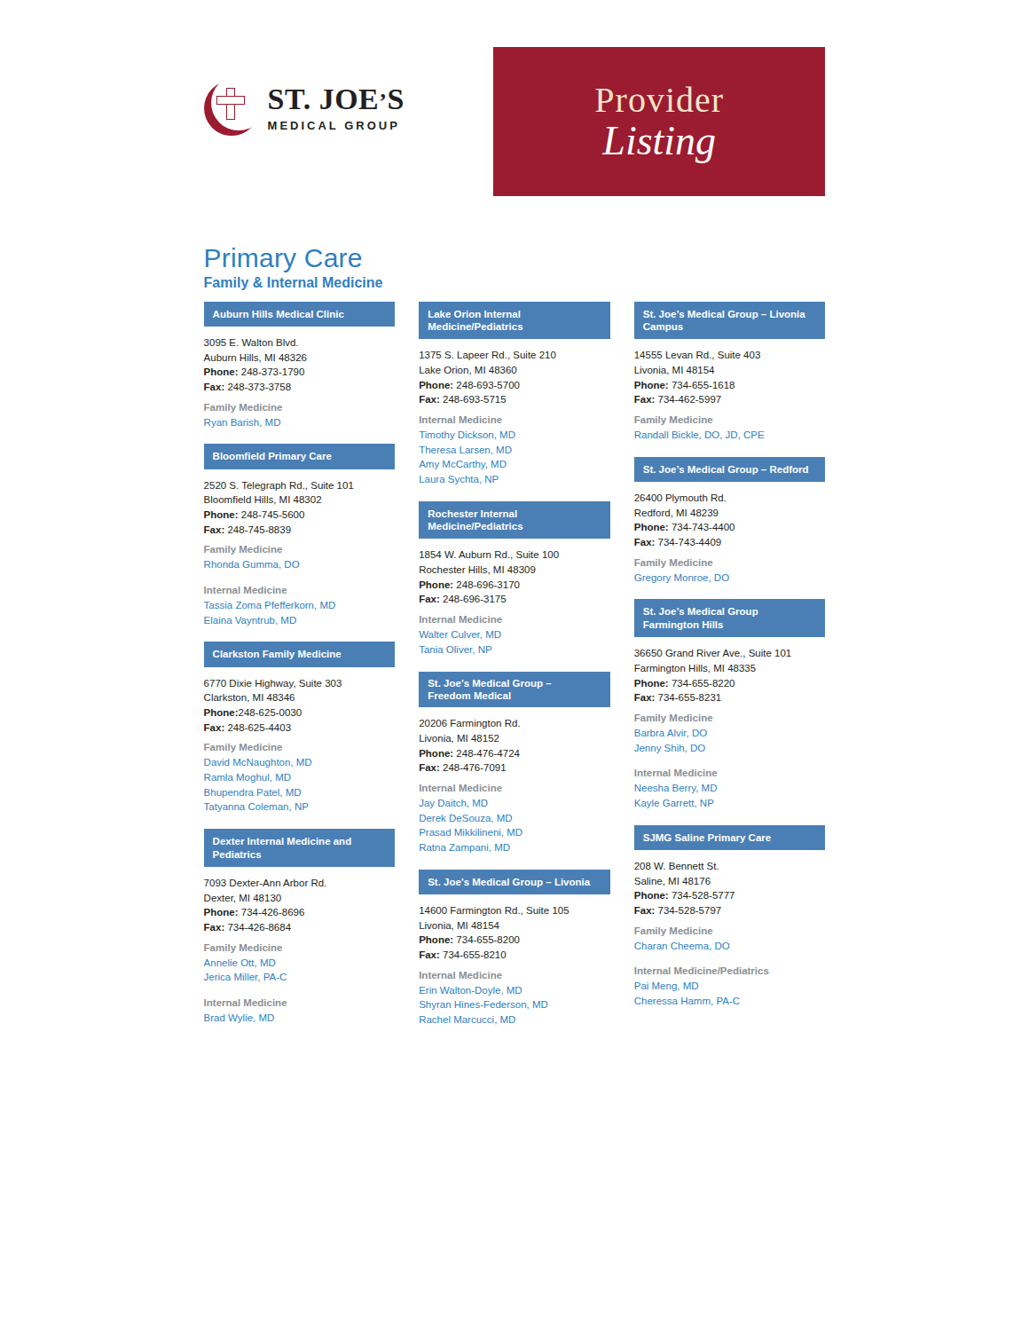ST. JOE’S
MEDICAL GROUP
Provider
Listing
Primary Care
Family & Internal Medicine
Auburn Hills Medical Clinic
3095 E. Walton Blvd.
Auburn Hills, MI 48326
Phone: 248-373-1790
Fax: 248-373-3758
Family Medicine
Ryan Barish, MD
Bloomfield Primary Care
2520 S. Telegraph Rd., Suite 101
Bloomfield Hills, MI 48302
Phone: 248-745-5600
Fax: 248-745-8839
Family Medicine
Rhonda Gumma, DO
Internal Medicine
Tassia Zoma Pfefferkorn, MD
Elaina Vayntrub, MD
Clarkston Family Medicine
6770 Dixie Highway, Suite 303
Clarkston, MI 48346
Phone: 248-625-0030
Fax: 248-625-4403
Family Medicine
David McNaughton, MD
Ramla Moghul, MD
Bhupendra Patel, MD
Tatyanna Coleman, NP
Dexter Internal Medicine and Pediatrics
7093 Dexter-Ann Arbor Rd.
Dexter, MI 48130
Phone: 734-426-8696
Fax: 734-426-8684
Family Medicine
Annelie Ott, MD
Jerica Miller, PA-C
Internal Medicine
Brad Wylie, MD
Lake Orion Internal Medicine/Pediatrics
1375 S. Lapeer Rd., Suite 210
Lake Orion, MI 48360
Phone: 248-693-5700
Fax: 248-693-5715
Internal Medicine
Timothy Dickson, MD
Theresa Larsen, MD
Amy McCarthy, MD
Laura Sychta, NP
Rochester Internal Medicine/Pediatrics
1854 W. Auburn Rd., Suite 100
Rochester Hills, MI 48309
Phone: 248-696-3170
Fax: 248-696-3175
Internal Medicine
Walter Culver, MD
Tania Oliver, NP
St. Joe’s Medical Group –
Freedom Medical
20206 Farmington Rd.
Livonia, MI 48152
Phone: 248-476-4724
Fax: 248-476-7091
Internal Medicine
Jay Daitch, MD
Derek DeSouza, MD
Prasad Mikkilineni, MD
Ratna Zampani, MD
St. Joe’s Medical Group – Livonia
14600 Farmington Rd., Suite 105
Livonia, MI 48154
Phone: 734-655-8200
Fax: 734-655-8210
Internal Medicine
Erin Walton-Doyle, MD
Shyran Hines-Federson, MD
Rachel Marcucci, MD
St. Joe’s Medical Group – Livonia Campus
14555 Levan Rd., Suite 403
Livonia, MI 48154
Phone: 734-655-1618
Fax: 734-462-5997
Family Medicine
Randall Bickle, DO, JD, CPE
St. Joe’s Medical Group – Redford
26400 Plymouth Rd.
Redford, MI 48239
Phone: 734-743-4400
Fax: 734-743-4409
Family Medicine
Gregory Monroe, DO
St. Joe’s Medical Group Farmington Hills
36650 Grand River Ave., Suite 101
Farmington Hills, MI 48335
Phone: 734-655-8220
Fax: 734-655-8231
Family Medicine
Barbra Alvir, DO
Jenny Shih, DO
Internal Medicine
Neesha Berry, MD
Kayle Garrett, NP
SJMG Saline Primary Care
208 W. Bennett St.
Saline, MI 48176
Phone: 734-528-5777
Fax: 734-528-5797
Family Medicine
Charan Cheema, DO
Internal Medicine/Pediatrics
Pai Meng, MD
Cheressa Hamm, PA-C